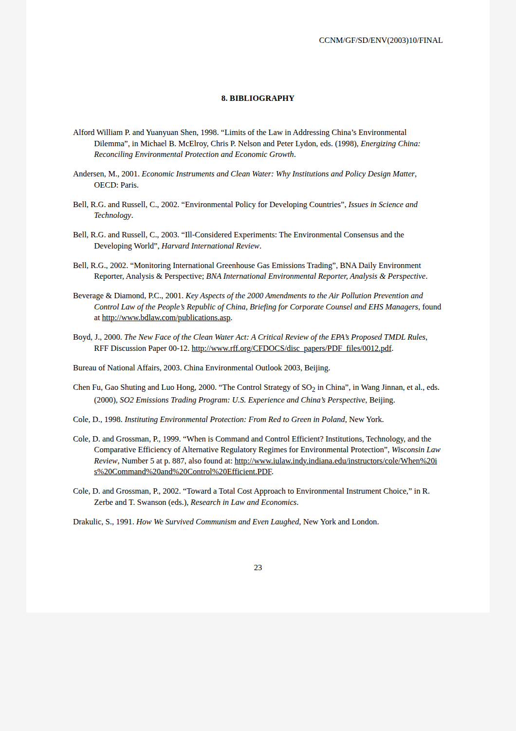CCNM/GF/SD/ENV(2003)10/FINAL
8. BIBLIOGRAPHY
Alford William P. and Yuanyuan Shen, 1998. “Limits of the Law in Addressing China’s Environmental Dilemma”, in Michael B. McElroy, Chris P. Nelson and Peter Lydon, eds. (1998), Energizing China: Reconciling Environmental Protection and Economic Growth.
Andersen, M., 2001. Economic Instruments and Clean Water: Why Institutions and Policy Design Matter, OECD: Paris.
Bell, R.G. and Russell, C., 2002. “Environmental Policy for Developing Countries”, Issues in Science and Technology.
Bell, R.G. and Russell, C., 2003. “Ill-Considered Experiments: The Environmental Consensus and the Developing World”, Harvard International Review.
Bell, R.G., 2002. “Monitoring International Greenhouse Gas Emissions Trading”, BNA Daily Environment Reporter, Analysis & Perspective; BNA International Environmental Reporter, Analysis & Perspective.
Beverage & Diamond, P.C., 2001. Key Aspects of the 2000 Amendments to the Air Pollution Prevention and Control Law of the People’s Republic of China, Briefing for Corporate Counsel and EHS Managers, found at http://www.bdlaw.com/publications.asp.
Boyd, J., 2000. The New Face of the Clean Water Act: A Critical Review of the EPA’s Proposed TMDL Rules, RFF Discussion Paper 00-12. http://www.rff.org/CFDOCS/disc_papers/PDF_files/0012.pdf.
Bureau of National Affairs, 2003. China Environmental Outlook 2003, Beijing.
Chen Fu, Gao Shuting and Luo Hong, 2000. “The Control Strategy of SO2 in China”, in Wang Jinnan, et al., eds. (2000), SO2 Emissions Trading Program: U.S. Experience and China’s Perspective, Beijing.
Cole, D., 1998. Instituting Environmental Protection: From Red to Green in Poland, New York.
Cole, D. and Grossman, P., 1999. “When is Command and Control Efficient? Institutions, Technology, and the Comparative Efficiency of Alternative Regulatory Regimes for Environmental Protection”, Wisconsin Law Review, Number 5 at p. 887, also found at: http://www.iulaw.indy.indiana.edu/instructors/cole/When%20is%20Command%20and%20Control%20Efficient.PDF.
Cole, D. and Grossman, P., 2002. “Toward a Total Cost Approach to Environmental Instrument Choice,” in R. Zerbe and T. Swanson (eds.), Research in Law and Economics.
Drakulic, S., 1991. How We Survived Communism and Even Laughed, New York and London.
23